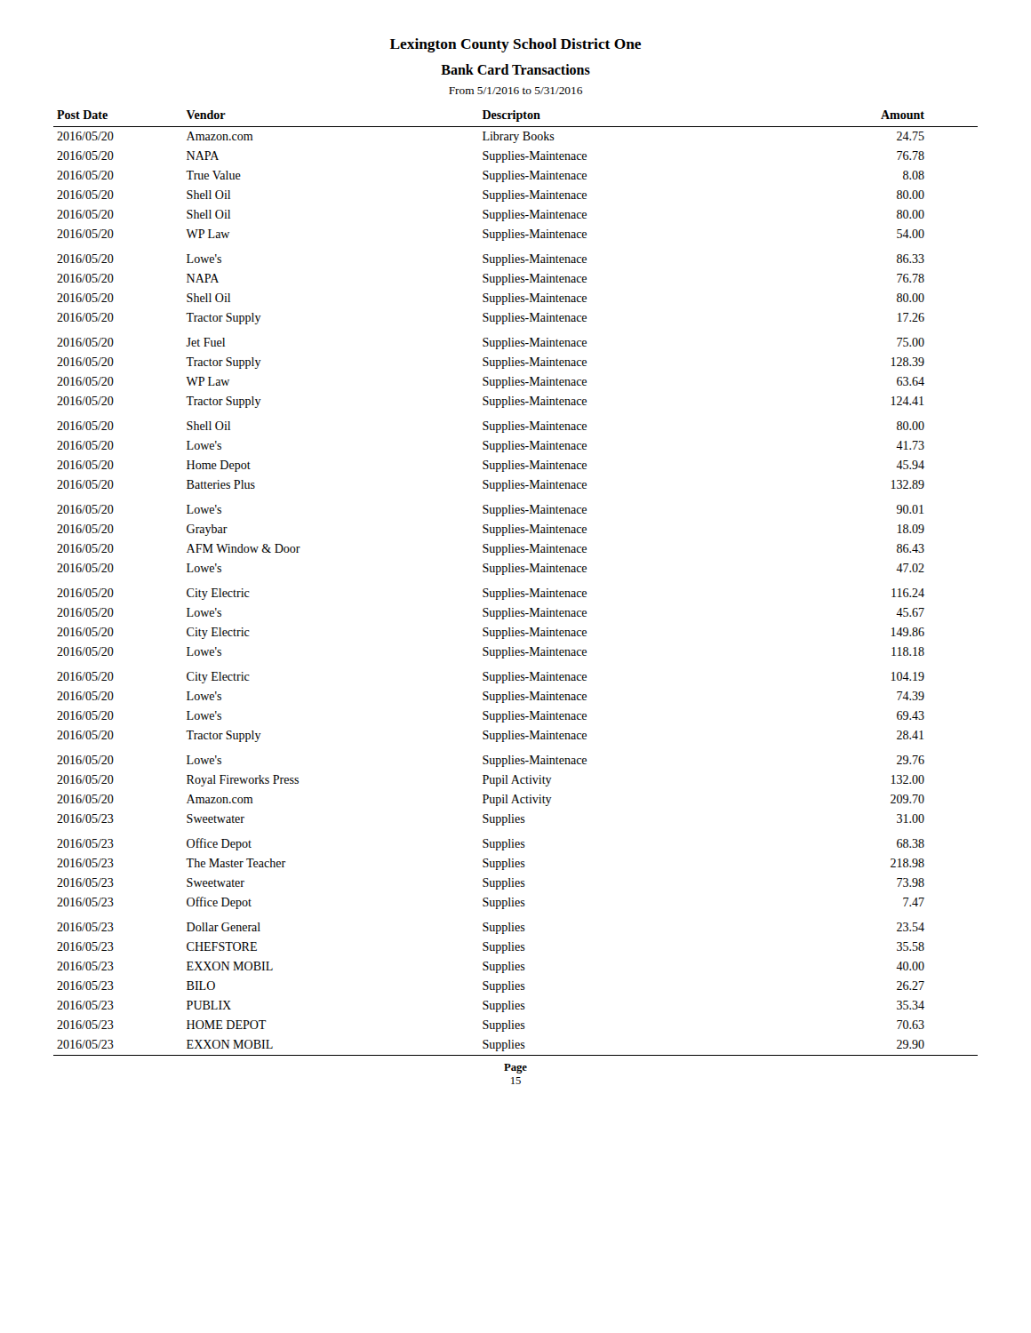Lexington County School District One
Bank Card Transactions
From 5/1/2016 to 5/31/2016
| Post Date | Vendor | Descripton | Amount |
| --- | --- | --- | --- |
| 2016/05/20 | Amazon.com | Library Books | 24.75 |
| 2016/05/20 | NAPA | Supplies-Maintenace | 76.78 |
| 2016/05/20 | True Value | Supplies-Maintenace | 8.08 |
| 2016/05/20 | Shell Oil | Supplies-Maintenace | 80.00 |
| 2016/05/20 | Shell Oil | Supplies-Maintenace | 80.00 |
| 2016/05/20 | WP Law | Supplies-Maintenace | 54.00 |
| 2016/05/20 | Lowe's | Supplies-Maintenace | 86.33 |
| 2016/05/20 | NAPA | Supplies-Maintenace | 76.78 |
| 2016/05/20 | Shell Oil | Supplies-Maintenace | 80.00 |
| 2016/05/20 | Tractor Supply | Supplies-Maintenace | 17.26 |
| 2016/05/20 | Jet Fuel | Supplies-Maintenace | 75.00 |
| 2016/05/20 | Tractor Supply | Supplies-Maintenace | 128.39 |
| 2016/05/20 | WP Law | Supplies-Maintenace | 63.64 |
| 2016/05/20 | Tractor Supply | Supplies-Maintenace | 124.41 |
| 2016/05/20 | Shell Oil | Supplies-Maintenace | 80.00 |
| 2016/05/20 | Lowe's | Supplies-Maintenace | 41.73 |
| 2016/05/20 | Home Depot | Supplies-Maintenace | 45.94 |
| 2016/05/20 | Batteries Plus | Supplies-Maintenace | 132.89 |
| 2016/05/20 | Lowe's | Supplies-Maintenace | 90.01 |
| 2016/05/20 | Graybar | Supplies-Maintenace | 18.09 |
| 2016/05/20 | AFM Window & Door | Supplies-Maintenace | 86.43 |
| 2016/05/20 | Lowe's | Supplies-Maintenace | 47.02 |
| 2016/05/20 | City Electric | Supplies-Maintenace | 116.24 |
| 2016/05/20 | Lowe's | Supplies-Maintenace | 45.67 |
| 2016/05/20 | City Electric | Supplies-Maintenace | 149.86 |
| 2016/05/20 | Lowe's | Supplies-Maintenace | 118.18 |
| 2016/05/20 | City Electric | Supplies-Maintenace | 104.19 |
| 2016/05/20 | Lowe's | Supplies-Maintenace | 74.39 |
| 2016/05/20 | Lowe's | Supplies-Maintenace | 69.43 |
| 2016/05/20 | Tractor Supply | Supplies-Maintenace | 28.41 |
| 2016/05/20 | Lowe's | Supplies-Maintenace | 29.76 |
| 2016/05/20 | Royal Fireworks Press | Pupil Activity | 132.00 |
| 2016/05/20 | Amazon.com | Pupil Activity | 209.70 |
| 2016/05/23 | Sweetwater | Supplies | 31.00 |
| 2016/05/23 | Office Depot | Supplies | 68.38 |
| 2016/05/23 | The Master Teacher | Supplies | 218.98 |
| 2016/05/23 | Sweetwater | Supplies | 73.98 |
| 2016/05/23 | Office Depot | Supplies | 7.47 |
| 2016/05/23 | Dollar General | Supplies | 23.54 |
| 2016/05/23 | CHEFSTORE | Supplies | 35.58 |
| 2016/05/23 | EXXON MOBIL | Supplies | 40.00 |
| 2016/05/23 | BILO | Supplies | 26.27 |
| 2016/05/23 | PUBLIX | Supplies | 35.34 |
| 2016/05/23 | HOME DEPOT | Supplies | 70.63 |
| 2016/05/23 | EXXON MOBIL | Supplies | 29.90 |
Page
15